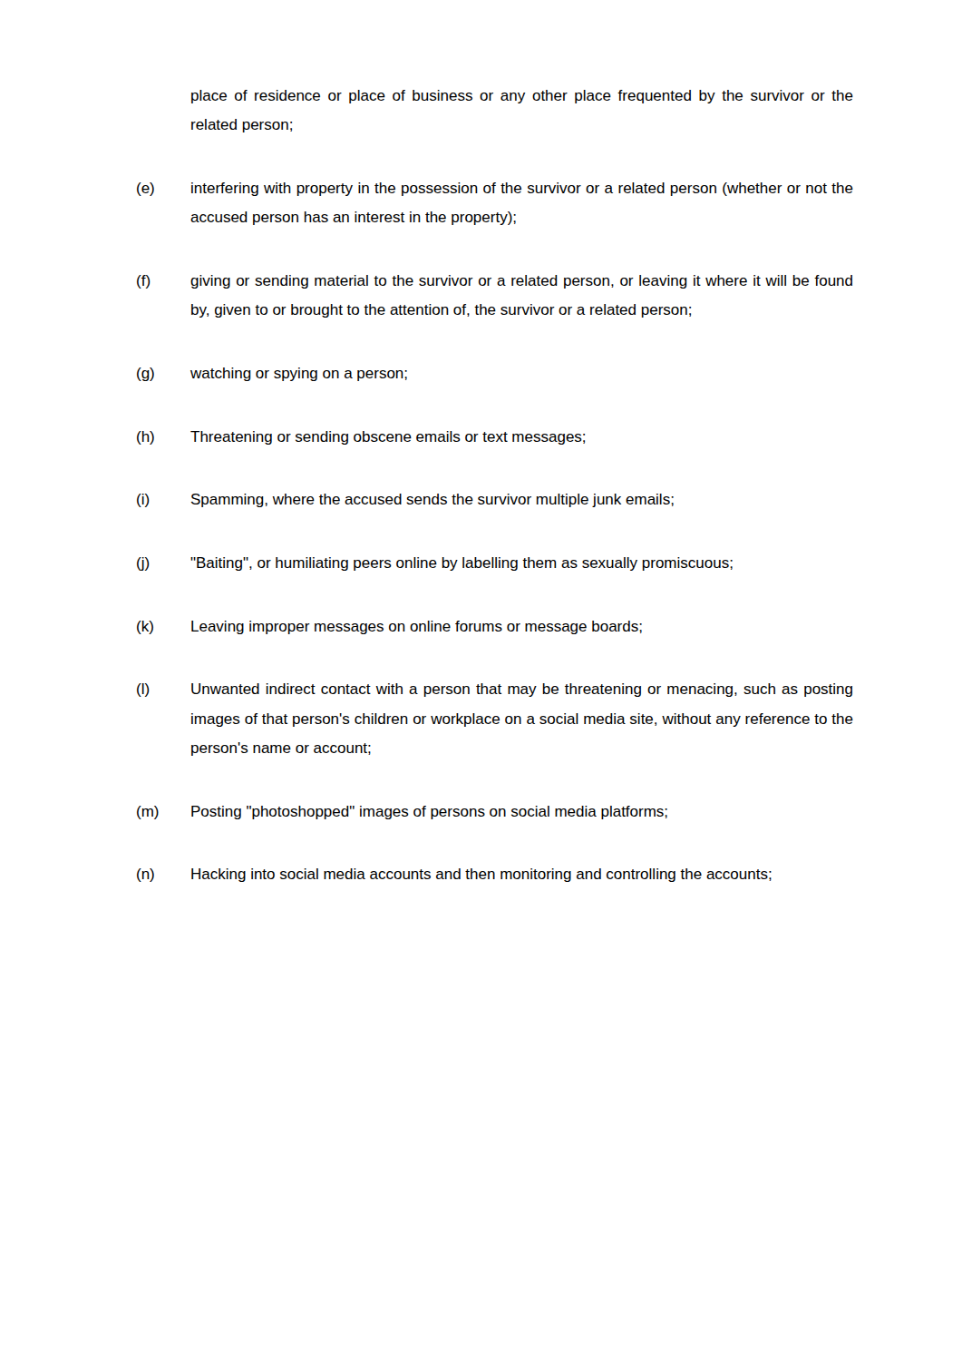place of residence or place of business or any other place frequented by the survivor or the related person;
(e) interfering with property in the possession of the survivor or a related person (whether or not the accused person has an interest in the property);
(f) giving or sending material to the survivor or a related person, or leaving it where it will be found by, given to or brought to the attention of, the survivor or a related person;
(g) watching or spying on a person;
(h) Threatening or sending obscene emails or text messages;
(i) Spamming, where the accused sends the survivor multiple junk emails;
(j)"Baiting", or humiliating peers online by labelling them as sexually promiscuous;
(k) Leaving improper messages on online forums or message boards;
(l) Unwanted indirect contact with a person that may be threatening or menacing, such as posting images of that person's children or workplace on a social media site, without any reference to the person's name or account;
(m) Posting "photoshopped" images of persons on social media platforms;
(n) Hacking into social media accounts and then monitoring and controlling the accounts;